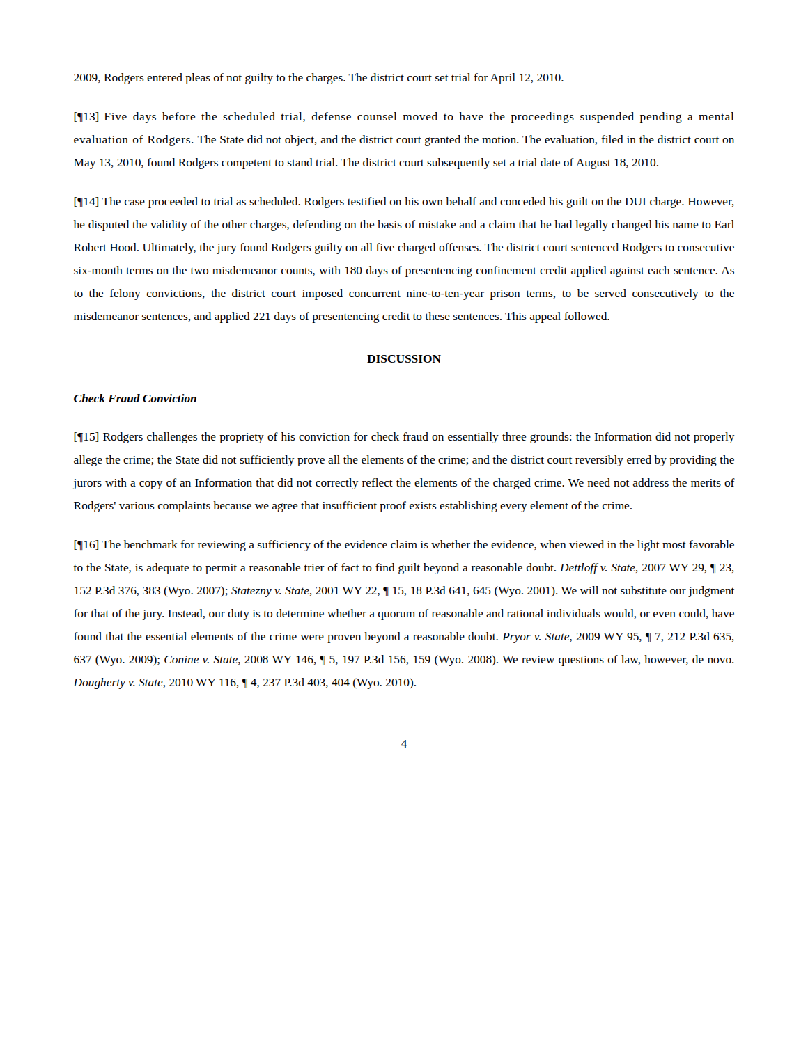2009, Rodgers entered pleas of not guilty to the charges. The district court set trial for April 12, 2010.
[¶13] Five days before the scheduled trial, defense counsel moved to have the proceedings suspended pending a mental evaluation of Rodgers. The State did not object, and the district court granted the motion. The evaluation, filed in the district court on May 13, 2010, found Rodgers competent to stand trial. The district court subsequently set a trial date of August 18, 2010.
[¶14] The case proceeded to trial as scheduled. Rodgers testified on his own behalf and conceded his guilt on the DUI charge. However, he disputed the validity of the other charges, defending on the basis of mistake and a claim that he had legally changed his name to Earl Robert Hood. Ultimately, the jury found Rodgers guilty on all five charged offenses. The district court sentenced Rodgers to consecutive six-month terms on the two misdemeanor counts, with 180 days of presentencing confinement credit applied against each sentence. As to the felony convictions, the district court imposed concurrent nine-to-ten-year prison terms, to be served consecutively to the misdemeanor sentences, and applied 221 days of presentencing credit to these sentences. This appeal followed.
DISCUSSION
Check Fraud Conviction
[¶15] Rodgers challenges the propriety of his conviction for check fraud on essentially three grounds: the Information did not properly allege the crime; the State did not sufficiently prove all the elements of the crime; and the district court reversibly erred by providing the jurors with a copy of an Information that did not correctly reflect the elements of the charged crime. We need not address the merits of Rodgers' various complaints because we agree that insufficient proof exists establishing every element of the crime.
[¶16] The benchmark for reviewing a sufficiency of the evidence claim is whether the evidence, when viewed in the light most favorable to the State, is adequate to permit a reasonable trier of fact to find guilt beyond a reasonable doubt. Dettloff v. State, 2007 WY 29, ¶ 23, 152 P.3d 376, 383 (Wyo. 2007); Statezny v. State, 2001 WY 22, ¶ 15, 18 P.3d 641, 645 (Wyo. 2001). We will not substitute our judgment for that of the jury. Instead, our duty is to determine whether a quorum of reasonable and rational individuals would, or even could, have found that the essential elements of the crime were proven beyond a reasonable doubt. Pryor v. State, 2009 WY 95, ¶ 7, 212 P.3d 635, 637 (Wyo. 2009); Conine v. State, 2008 WY 146, ¶ 5, 197 P.3d 156, 159 (Wyo. 2008). We review questions of law, however, de novo. Dougherty v. State, 2010 WY 116, ¶ 4, 237 P.3d 403, 404 (Wyo. 2010).
4